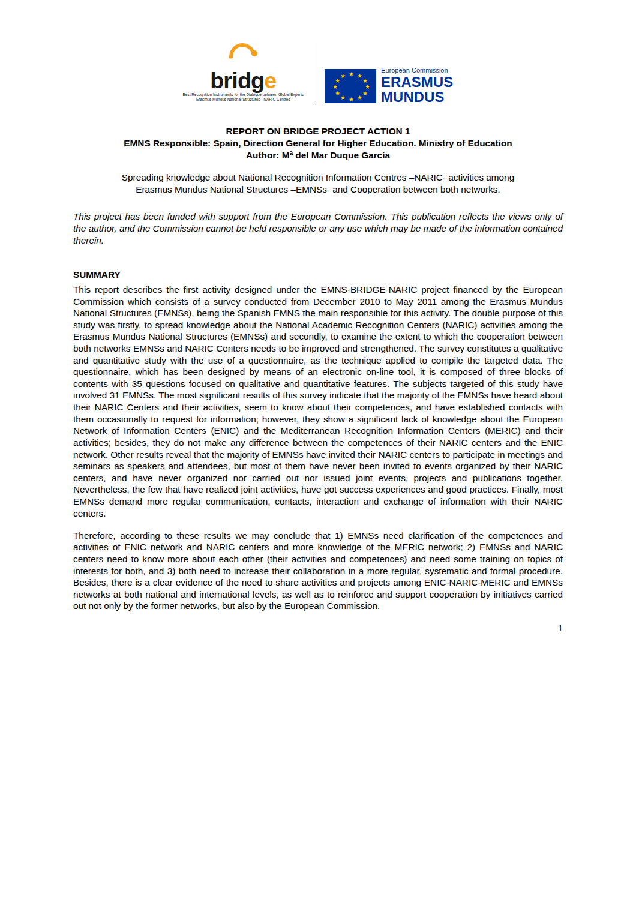bridge
Best Recognition Instruments for the Dialogue between Global Experts
Erasmus Mundus National Structures - NARIC Centres
★ ★ ★ ★ ★ ★ ★ ★ ★ ★ ★ ★
European Commission ERASMUS MUNDUS
REPORT ON BRIDGE PROJECT ACTION 1
EMNS Responsible: Spain, Direction General for Higher Education. Ministry of Education
Author: Mª del Mar Duque García
Spreading knowledge about National Recognition Information Centres –NARIC- activities among
Erasmus Mundus National Structures –EMNSs- and Cooperation between both networks.
This project has been funded with support from the European Commission. This publication reflects the views only of the author, and the Commission cannot be held responsible or any use which may be made of the information contained therein.
SUMMARY
This report describes the first activity designed under the EMNS-BRIDGE-NARIC project financed by the European Commission which consists of a survey conducted from December 2010 to May 2011 among the Erasmus Mundus National Structures (EMNSs), being the Spanish EMNS the main responsible for this activity. The double purpose of this study was firstly, to spread knowledge about the National Academic Recognition Centers (NARIC) activities among the Erasmus Mundus National Structures (EMNSs) and secondly, to examine the extent to which the cooperation between both networks EMNSs and NARIC Centers needs to be improved and strengthened. The survey constitutes a qualitative and quantitative study with the use of a questionnaire, as the technique applied to compile the targeted data. The questionnaire, which has been designed by means of an electronic on-line tool, it is composed of three blocks of contents with 35 questions focused on qualitative and quantitative features. The subjects targeted of this study have involved 31 EMNSs. The most significant results of this survey indicate that the majority of the EMNSs have heard about their NARIC Centers and their activities, seem to know about their competences, and have established contacts with them occasionally to request for information; however, they show a significant lack of knowledge about the European Network of Information Centers (ENIC) and the Mediterranean Recognition Information Centers (MERIC) and their activities; besides, they do not make any difference between the competences of their NARIC centers and the ENIC network. Other results reveal that the majority of EMNSs have invited their NARIC centers to participate in meetings and seminars as speakers and attendees, but most of them have never been invited to events organized by their NARIC centers, and have never organized nor carried out nor issued joint events, projects and publications together. Nevertheless, the few that have realized joint activities, have got success experiences and good practices. Finally, most EMNSs demand more regular communication, contacts, interaction and exchange of information with their NARIC centers.
Therefore, according to these results we may conclude that 1) EMNSs need clarification of the competences and activities of ENIC network and NARIC centers and more knowledge of the MERIC network; 2) EMNSs and NARIC centers need to know more about each other (their activities and competences) and need some training on topics of interests for both, and 3) both need to increase their collaboration in a more regular, systematic and formal procedure. Besides, there is a clear evidence of the need to share activities and projects among ENIC-NARIC-MERIC and EMNSs networks at both national and international levels, as well as to reinforce and support cooperation by initiatives carried out not only by the former networks, but also by the European Commission.
1